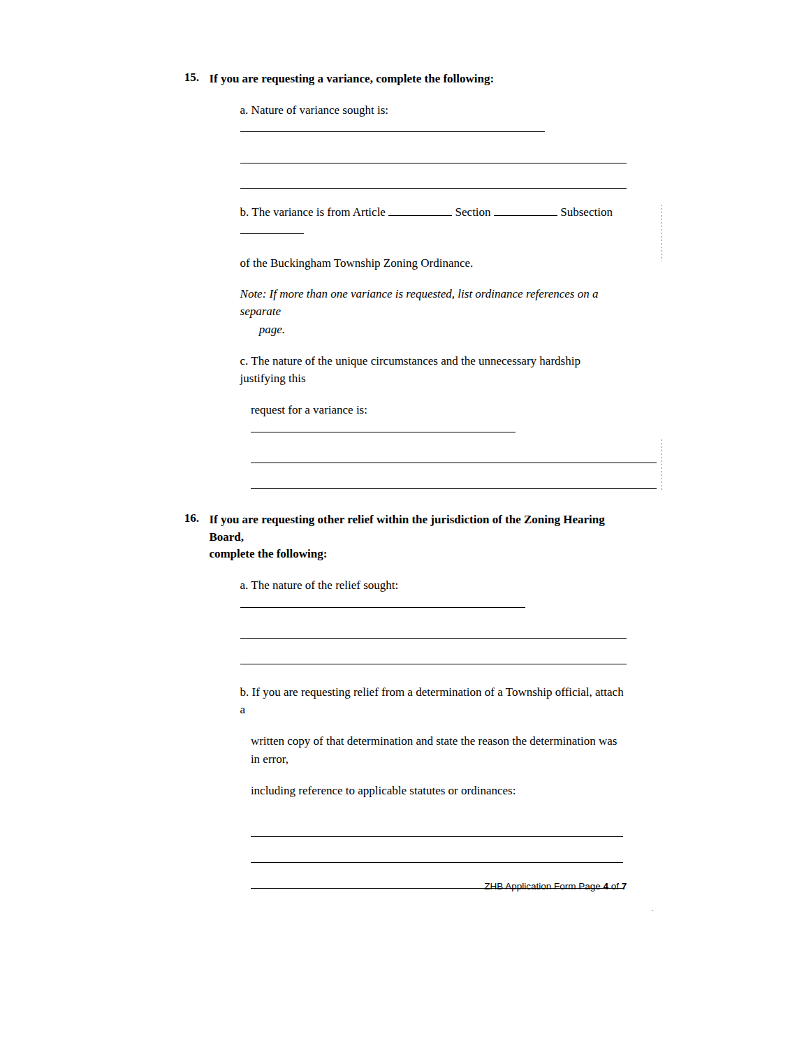15. If you are requesting a variance, complete the following:
a. Nature of variance sought is:
b. The variance is from Article Section Subsection
of the Buckingham Township Zoning Ordinance.
Note: If more than one variance is requested, list ordinance references on a separate page.
c. The nature of the unique circumstances and the unnecessary hardship justifying this
request for a variance is:
16. If you are requesting other relief within the jurisdiction of the Zoning Hearing Board,
complete the following:
a. The nature of the relief sought:
b. If you are requesting relief from a determination of a Township official, attach a
written copy of that determination and state the reason the determination was in error,
including reference to applicable statutes or ordinances:
ZHB Application Form Page 4 of 7
.